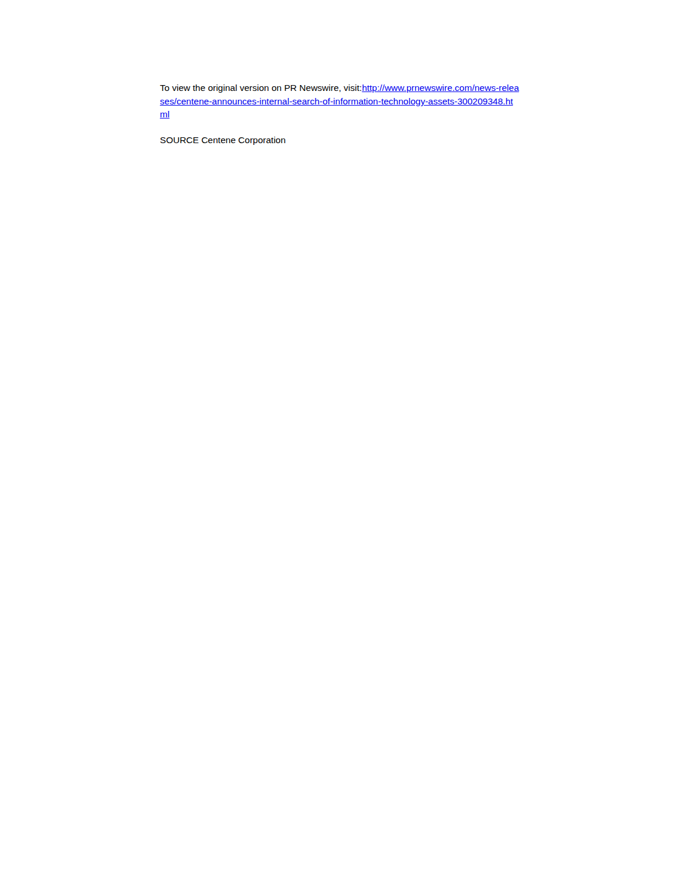To view the original version on PR Newswire, visit:http://www.prnewswire.com/news-releases/centene-announces-internal-search-of-information-technology-assets-300209348.html
SOURCE Centene Corporation